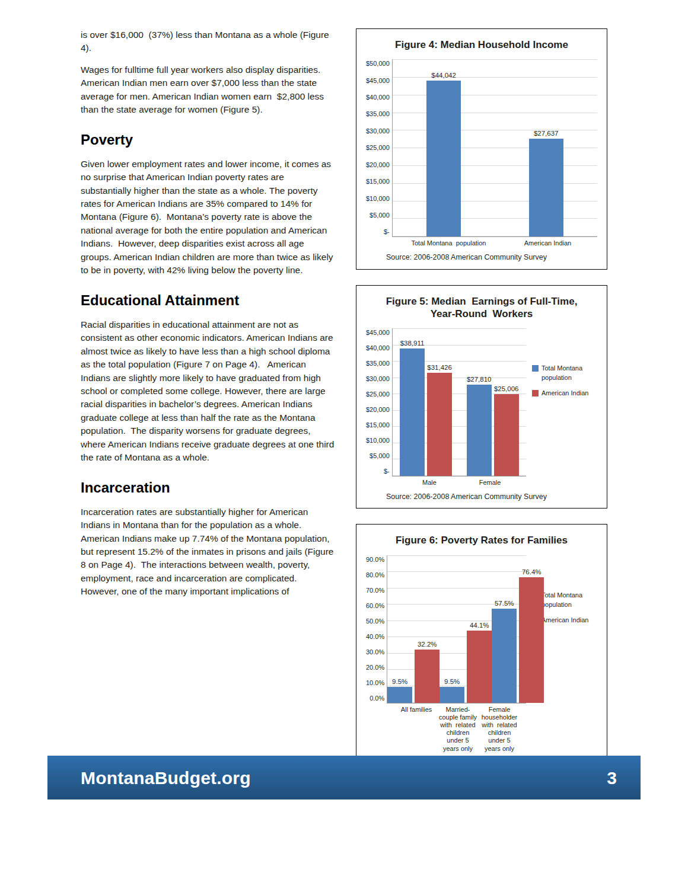is over $16,000 (37%) less than Montana as a whole (Figure 4).
Wages for fulltime full year workers also display disparities. American Indian men earn over $7,000 less than the state average for men. American Indian women earn $2,800 less than the state average for women (Figure 5).
Poverty
Given lower employment rates and lower income, it comes as no surprise that American Indian poverty rates are substantially higher than the state as a whole. The poverty rates for American Indians are 35% compared to 14% for Montana (Figure 6). Montana’s poverty rate is above the national average for both the entire population and American Indians. However, deep disparities exist across all age groups. American Indian children are more than twice as likely to be in poverty, with 42% living below the poverty line.
Educational Attainment
Racial disparities in educational attainment are not as consistent as other economic indicators. American Indians are almost twice as likely to have less than a high school diploma as the total population (Figure 7 on Page 4). American Indians are slightly more likely to have graduated from high school or completed some college. However, there are large racial disparities in bachelor’s degrees. American Indians graduate college at less than half the rate as the Montana population. The disparity worsens for graduate degrees, where American Indians receive graduate degrees at one third the rate of Montana as a whole.
Incarceration
Incarceration rates are substantially higher for American Indians in Montana than for the population as a whole. American Indians make up 7.74% of the Montana population, but represent 15.2% of the inmates in prisons and jails (Figure 8 on Page 4). The interactions between wealth, poverty, employment, race and incarceration are complicated. However, one of the many important implications of
Figure 4: Median Household Income
$50,000 $45,000 $40,000 $35,000 $30,000 $25,000 $20,000 $15,000 $10,000 $5,000 $-
$44,042
$27,637
Total Montana population
American Indian
Source: 2006-2008 American Community Survey
Figure 5: Median Earnings of Full-Time,
Year-Round Workers
$45,000 $40,000 $35,000 $30,000 $25,000 $20,000 $15,000 $10,000 $5,000 $-
$38,911
$31,426
$27,810
$25,006
Total Montana population
American Indian
Male
Female
Source: 2006-2008 American Community Survey
Figure 6: Poverty Rates for Families
90.0% 80.0% 70.0% 60.0% 50.0% 40.0% 30.0% 20.0% 10.0% 0.0%
9.5%
32.2%
9.5%
44.1%
57.5%
76.4%
Total Montana population
American Indian
All families
Married-couple family with related children under 5 years only
Female householder with related children under 5 years only
Source: 2006-2008 American Community Survey
incarceration is that you cannot work and contribute to supporting your family and community.
MontanaBudget.org 3